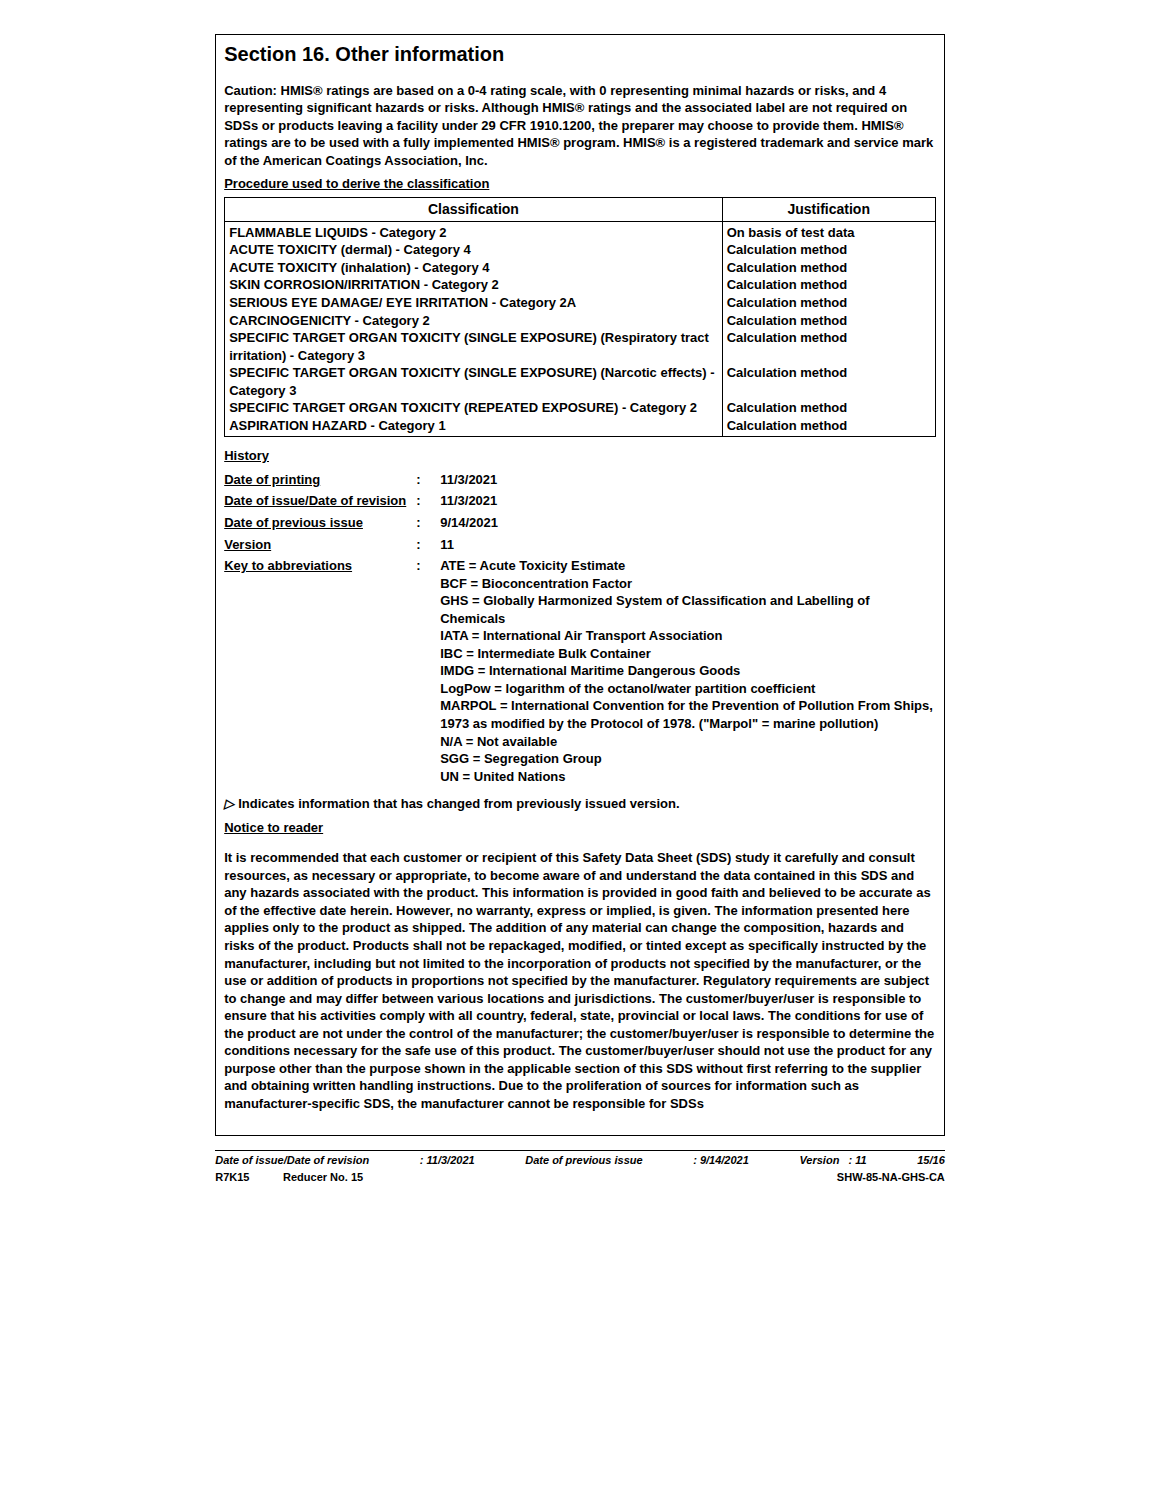Section 16. Other information
Caution: HMIS® ratings are based on a 0-4 rating scale, with 0 representing minimal hazards or risks, and 4 representing significant hazards or risks. Although HMIS® ratings and the associated label are not required on SDSs or products leaving a facility under 29 CFR 1910.1200, the preparer may choose to provide them. HMIS® ratings are to be used with a fully implemented HMIS® program. HMIS® is a registered trademark and service mark of the American Coatings Association, Inc.
Procedure used to derive the classification
| Classification | Justification |
| --- | --- |
| FLAMMABLE LIQUIDS - Category 2 ACUTE TOXICITY (dermal) - Category 4 ACUTE TOXICITY (inhalation) - Category 4 SKIN CORROSION/IRRITATION - Category 2 SERIOUS EYE DAMAGE/ EYE IRRITATION - Category 2A CARCINOGENICITY - Category 2 SPECIFIC TARGET ORGAN TOXICITY (SINGLE EXPOSURE) (Respiratory tract irritation) - Category 3 SPECIFIC TARGET ORGAN TOXICITY (SINGLE EXPOSURE) (Narcotic effects) - Category 3 SPECIFIC TARGET ORGAN TOXICITY (REPEATED EXPOSURE) - Category 2 ASPIRATION HAZARD - Category 1 | On basis of test data Calculation method Calculation method Calculation method Calculation method Calculation method Calculation method Calculation method Calculation method Calculation method |
History
| Date of printing | : | 11/3/2021 |
| Date of issue/Date of revision | : | 11/3/2021 |
| Date of previous issue | : | 9/14/2021 |
| Version | : | 11 |
| Key to abbreviations | : | ATE = Acute Toxicity Estimate BCF = Bioconcentration Factor GHS = Globally Harmonized System of Classification and Labelling of Chemicals IATA = International Air Transport Association IBC = Intermediate Bulk Container IMDG = International Maritime Dangerous Goods LogPow = logarithm of the octanol/water partition coefficient MARPOL = International Convention for the Prevention of Pollution From Ships, 1973 as modified by the Protocol of 1978. ("Marpol" = marine pollution) N/A = Not available SGG = Segregation Group UN = United Nations |
▷Indicates information that has changed from previously issued version.
Notice to reader
It is recommended that each customer or recipient of this Safety Data Sheet (SDS) study it carefully and consult resources, as necessary or appropriate, to become aware of and understand the data contained in this SDS and any hazards associated with the product. This information is provided in good faith and believed to be accurate as of the effective date herein. However, no warranty, express or implied, is given. The information presented here applies only to the product as shipped. The addition of any material can change the composition, hazards and risks of the product. Products shall not be repackaged, modified, or tinted except as specifically instructed by the manufacturer, including but not limited to the incorporation of products not specified by the manufacturer, or the use or addition of products in proportions not specified by the manufacturer. Regulatory requirements are subject to change and may differ between various locations and jurisdictions. The customer/buyer/user is responsible to ensure that his activities comply with all country, federal, state, provincial or local laws. The conditions for use of the product are not under the control of the manufacturer; the customer/buyer/user is responsible to determine the conditions necessary for the safe use of this product. The customer/buyer/user should not use the product for any purpose other than the purpose shown in the applicable section of this SDS without first referring to the supplier and obtaining written handling instructions. Due to the proliferation of sources for information such as manufacturer-specific SDS, the manufacturer cannot be responsible for SDSs
Date of issue/Date of revision : 11/3/2021 Date of previous issue : 9/14/2021 Version : 11 15/16
R7K15Reducer No. 15 SHW-85-NA-GHS-CA